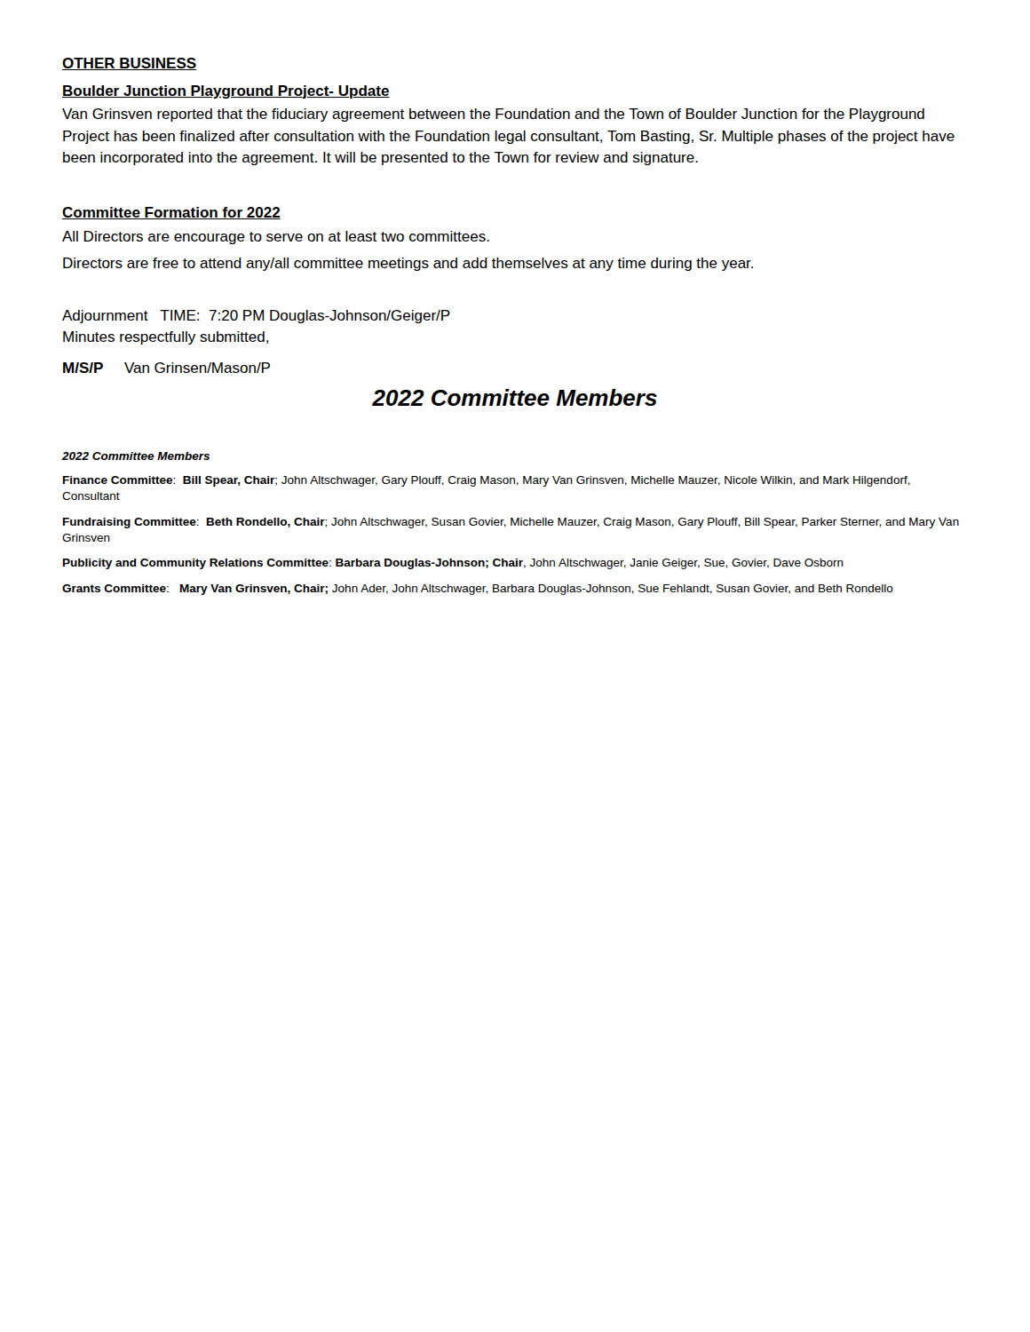OTHER BUSINESS
Boulder Junction Playground Project- Update
Van Grinsven reported that the fiduciary agreement between the Foundation and the Town of Boulder Junction for the Playground Project has been finalized after consultation with the Foundation legal consultant, Tom Basting, Sr. Multiple phases of the project have been incorporated into the agreement. It will be presented to the Town for review and signature.
Committee Formation for 2022
All Directors are encourage to serve on at least two committees.
Directors are free to attend any/all committee meetings and add themselves at any time during the year.
Adjournment TIME: 7:20 PM Douglas-Johnson/Geiger/P
Minutes respectfully submitted,
M/S/P Van Grinsen/Mason/P
2022 Committee Members
2022 Committee Members
Finance Committee: Bill Spear, Chair; John Altschwager, Gary Plouff, Craig Mason, Mary Van Grinsven, Michelle Mauzer, Nicole Wilkin, and Mark Hilgendorf, Consultant
Fundraising Committee: Beth Rondello, Chair; John Altschwager, Susan Govier, Michelle Mauzer, Craig Mason, Gary Plouff, Bill Spear, Parker Sterner, and Mary Van Grinsven
Publicity and Community Relations Committee: Barbara Douglas-Johnson; Chair, John Altschwager, Janie Geiger, Sue, Govier, Dave Osborn
Grants Committee: Mary Van Grinsven, Chair; John Ader, John Altschwager, Barbara Douglas-Johnson, Sue Fehlandt, Susan Govier, and Beth Rondello